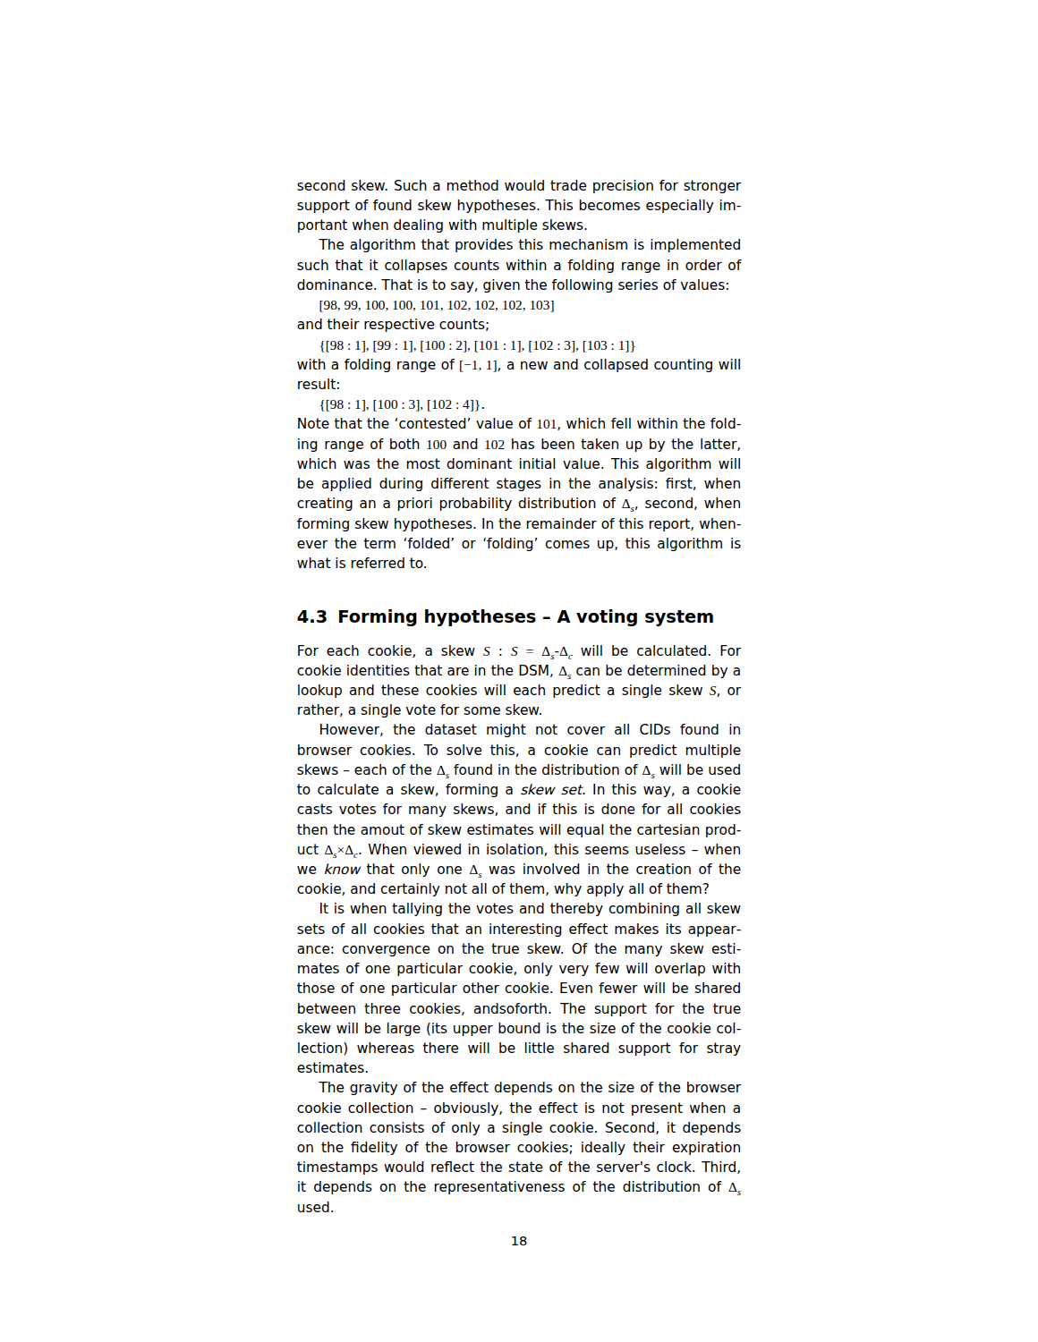second skew. Such a method would trade precision for stronger support of found skew hypotheses. This becomes especially important when dealing with multiple skews.
The algorithm that provides this mechanism is implemented such that it collapses counts within a folding range in order of dominance. That is to say, given the following series of values:
[98, 99, 100, 100, 101, 102, 102, 102, 103]
and their respective counts;
{[98 : 1], [99 : 1], [100 : 2], [101 : 1], [102 : 3], [103 : 1]}
with a folding range of [−1, 1], a new and collapsed counting will result:
{[98 : 1], [100 : 3], [102 : 4]}.
Note that the ‘contested’ value of 101, which fell within the folding range of both 100 and 102 has been taken up by the latter, which was the most dominant initial value. This algorithm will be applied during different stages in the analysis: first, when creating an a priori probability distribution of Δs, second, when forming skew hypotheses. In the remainder of this report, whenever the term ‘folded’ or ‘folding’ comes up, this algorithm is what is referred to.
4.3 Forming hypotheses – A voting system
For each cookie, a skew S : S = Δs-Δc will be calculated. For cookie identities that are in the DSM, Δs can be determined by a lookup and these cookies will each predict a single skew S, or rather, a single vote for some skew.
However, the dataset might not cover all CIDs found in browser cookies. To solve this, a cookie can predict multiple skews – each of the Δs found in the distribution of Δs will be used to calculate a skew, forming a skew set. In this way, a cookie casts votes for many skews, and if this is done for all cookies then the amout of skew estimates will equal the cartesian product Δs×Δc. When viewed in isolation, this seems useless – when we know that only one Δs was involved in the creation of the cookie, and certainly not all of them, why apply all of them?
It is when tallying the votes and thereby combining all skew sets of all cookies that an interesting effect makes its appearance: convergence on the true skew. Of the many skew estimates of one particular cookie, only very few will overlap with those of one particular other cookie. Even fewer will be shared between three cookies, andsoforth. The support for the true skew will be large (its upper bound is the size of the cookie collection) whereas there will be little shared support for stray estimates.
The gravity of the effect depends on the size of the browser cookie collection – obviously, the effect is not present when a collection consists of only a single cookie. Second, it depends on the fidelity of the browser cookies; ideally their expiration timestamps would reflect the state of the server's clock. Third, it depends on the representativeness of the distribution of Δs used.
18